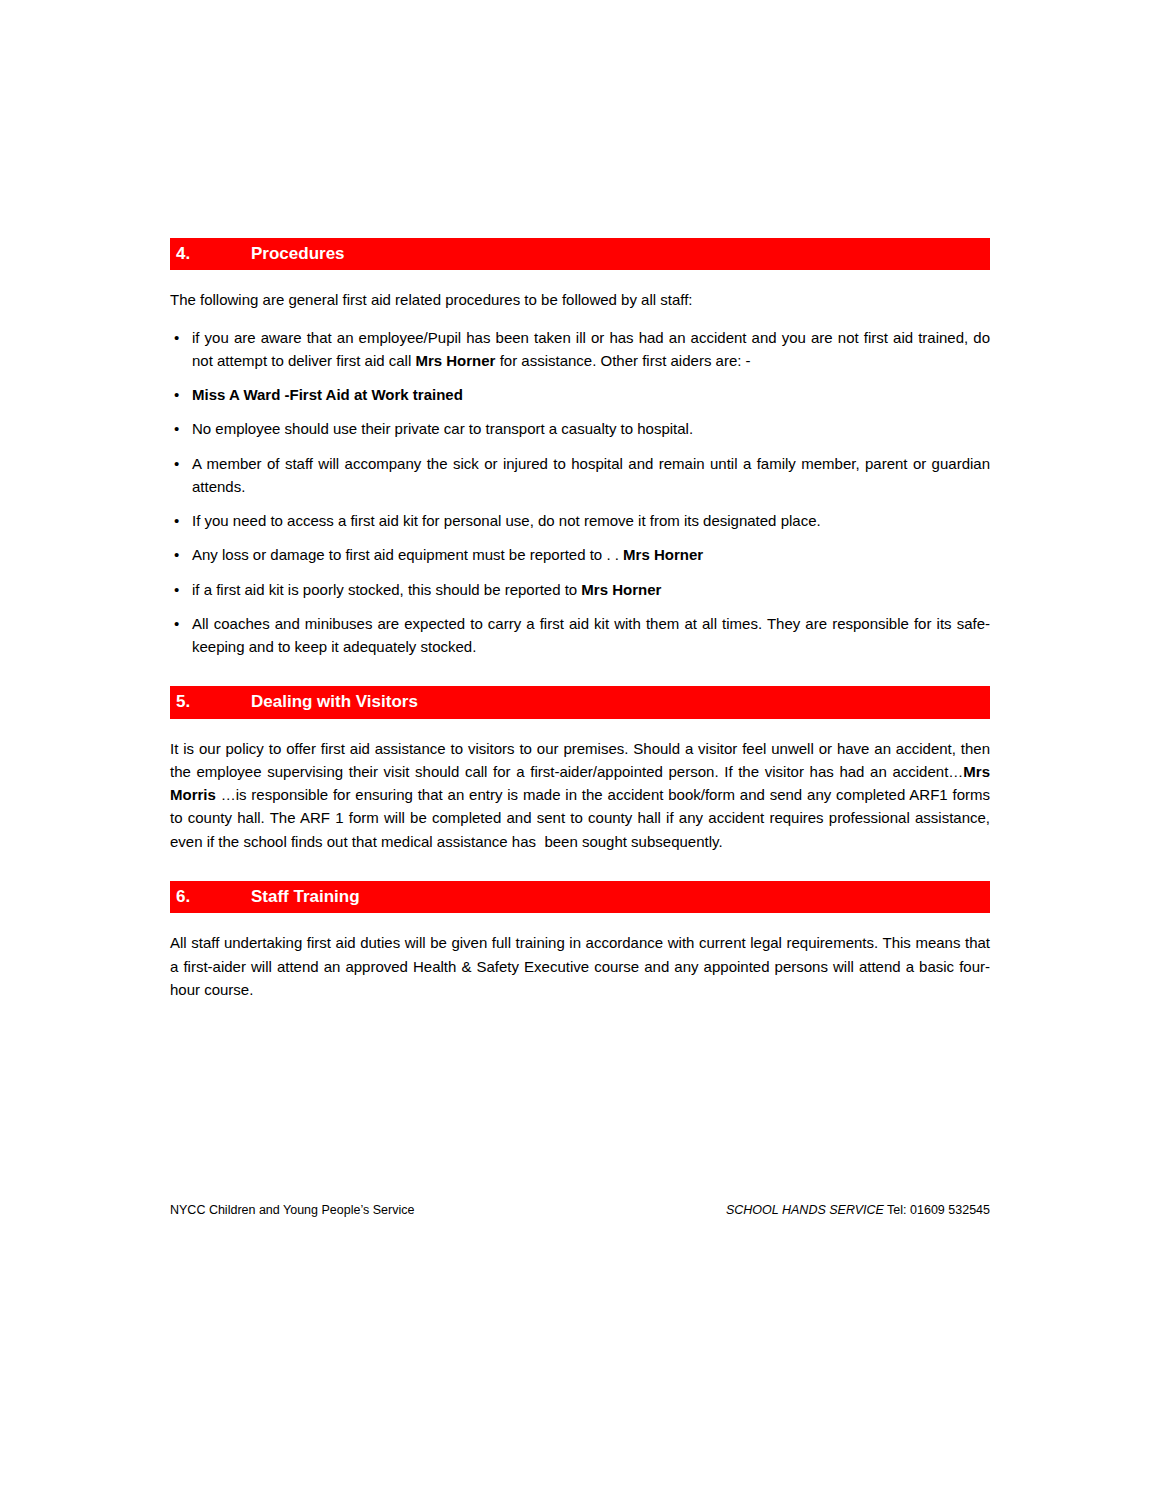4. Procedures
The following are general first aid related procedures to be followed by all staff:
if you are aware that an employee/Pupil has been taken ill or has had an accident and you are not first aid trained, do not attempt to deliver first aid call Mrs Horner for assistance. Other first aiders are: -
Miss A Ward -First Aid at Work trained
No employee should use their private car to transport a casualty to hospital.
A member of staff will accompany the sick or injured to hospital and remain until a family member, parent or guardian attends.
If you need to access a first aid kit for personal use, do not remove it from its designated place.
Any loss or damage to first aid equipment must be reported to . . Mrs Horner
if a first aid kit is poorly stocked, this should be reported to Mrs Horner
All coaches and minibuses are expected to carry a first aid kit with them at all times. They are responsible for its safe-keeping and to keep it adequately stocked.
5. Dealing with Visitors
It is our policy to offer first aid assistance to visitors to our premises. Should a visitor feel unwell or have an accident, then the employee supervising their visit should call for a first-aider/appointed person. If the visitor has had an accident…Mrs Morris …is responsible for ensuring that an entry is made in the accident book/form and send any completed ARF1 forms to county hall. The ARF 1 form will be completed and sent to county hall if any accident requires professional assistance, even if the school finds out that medical assistance has been sought subsequently.
6. Staff Training
All staff undertaking first aid duties will be given full training in accordance with current legal requirements. This means that a first-aider will attend an approved Health & Safety Executive course and any appointed persons will attend a basic four-hour course.
NYCC Children and Young People’s Service
SCHOOL HANDS SERVICE Tel: 01609 532545